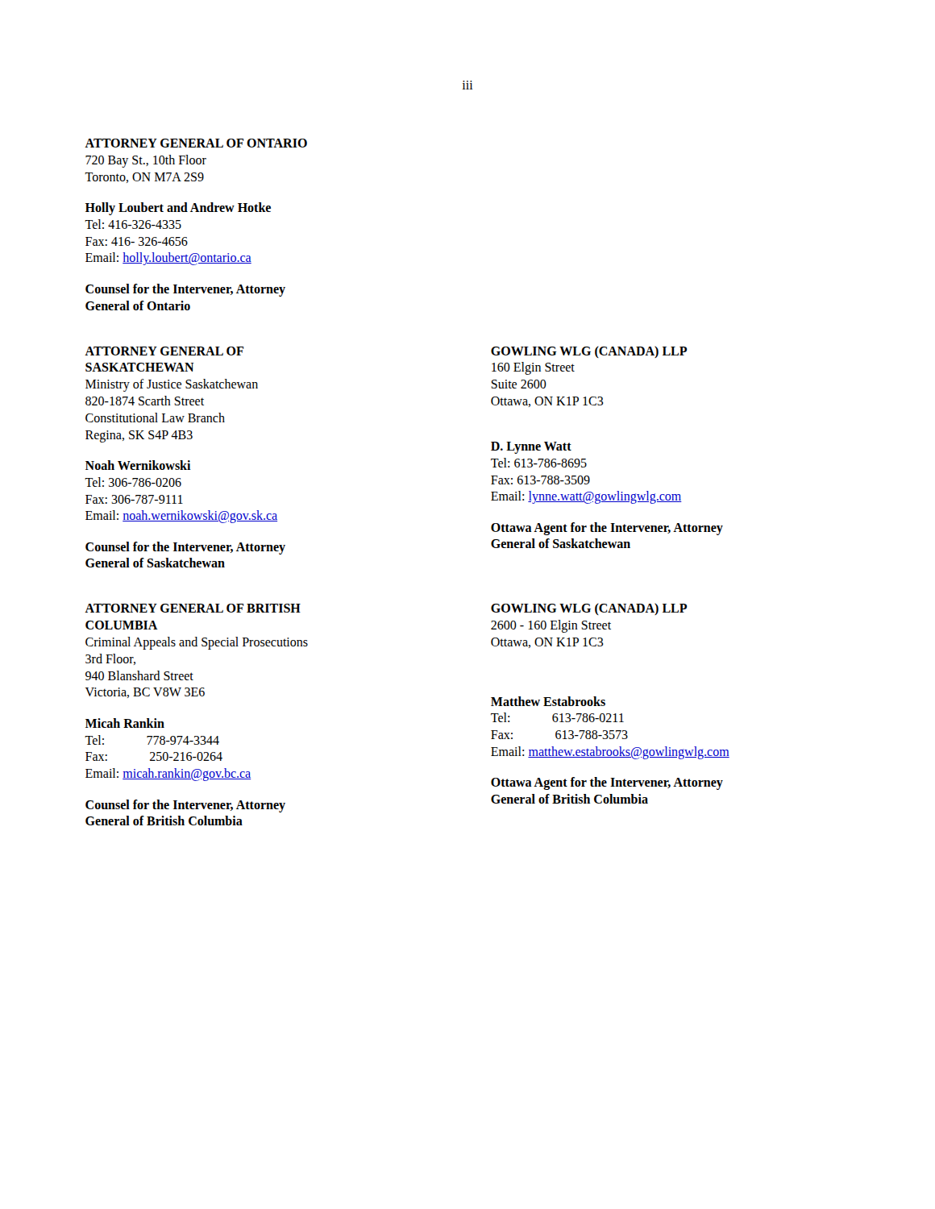iii
ATTORNEY GENERAL OF ONTARIO
720 Bay St., 10th Floor
Toronto, ON M7A 2S9
Holly Loubert and Andrew Hotke
Tel: 416-326-4335
Fax: 416- 326-4656
Email: holly.loubert@ontario.ca
Counsel for the Intervener, Attorney
General of Ontario
ATTORNEY GENERAL OF
SASKATCHEWAN
Ministry of Justice Saskatchewan
820-1874 Scarth Street
Constitutional Law Branch
Regina, SK S4P 4B3
Noah Wernikowski
Tel: 306-786-0206
Fax: 306-787-9111
Email: noah.wernikowski@gov.sk.ca
Counsel for the Intervener, Attorney
General of Saskatchewan
GOWLING WLG (CANADA) LLP
160 Elgin Street
Suite 2600
Ottawa, ON K1P 1C3
D. Lynne Watt
Tel: 613-786-8695
Fax: 613-788-3509
Email: lynne.watt@gowlingwlg.com
Ottawa Agent for the Intervener, Attorney
General of Saskatchewan
ATTORNEY GENERAL OF BRITISH
COLUMBIA
Criminal Appeals and Special Prosecutions
3rd Floor,
940 Blanshard Street
Victoria, BC V8W 3E6
Micah Rankin
Tel: 778-974-3344
Fax: 250-216-0264
Email: micah.rankin@gov.bc.ca
Counsel for the Intervener, Attorney
General of British Columbia
GOWLING WLG (CANADA) LLP
2600 - 160 Elgin Street
Ottawa, ON K1P 1C3
Matthew Estabrooks
Tel: 613-786-0211
Fax: 613-788-3573
Email: matthew.estabrooks@gowlingwlg.com
Ottawa Agent for the Intervener, Attorney
General of British Columbia